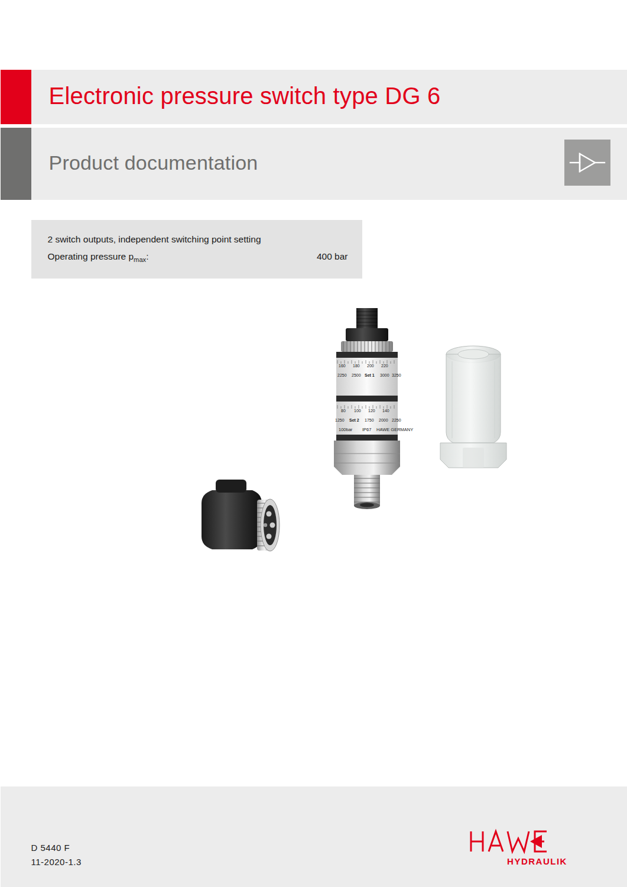Electronic pressure switch type DG 6
Product documentation
2 switch outputs, independent switching point setting
Operating pressure pmax: 400 bar
160 180 200 220 2250 2500 Set 1 3000 3250 80 100 120 140 1250 Set 2 1750 2000 2250 100bar IP67 HAWE GERMANY
D 5440 F
11-2020-1.3
HYDRAULIK